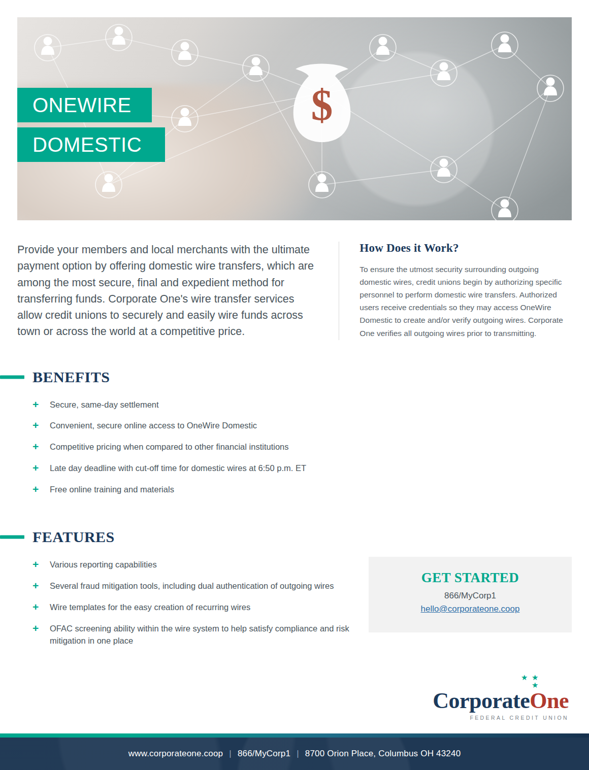$
ONEWIRE DOMESTIC
Provide your members and local merchants with the ultimate payment option by offering domestic wire transfers, which are among the most secure, final and expedient method for transferring funds. Corporate One's wire transfer services allow credit unions to securely and easily wire funds across town or across the world at a competitive price.
How Does it Work?
To ensure the utmost security surrounding outgoing domestic wires, credit unions begin by authorizing specific personnel to perform domestic wire transfers. Authorized users receive credentials so they may access OneWire Domestic to create and/or verify outgoing wires. Corporate One verifies all outgoing wires prior to transmitting.
BENEFITS
Secure, same-day settlement
Convenient, secure online access to OneWire Domestic
Competitive pricing when compared to other financial institutions
Late day deadline with cut-off time for domestic wires at 6:50 p.m. ET
Free online training and materials
FEATURES
Various reporting capabilities
Several fraud mitigation tools, including dual authentication of outgoing wires
Wire templates for the easy creation of recurring wires
OFAC screening ability within the wire system to help satisfy compliance and risk mitigation in one place
GET STARTED
866/MyCorp1
hello@corporateone.coop
★ ★
★
CorporateOne
Federal Credit Union
www.corporateone.coop|866/MyCorp1|8700 Orion Place, Columbus OH 43240